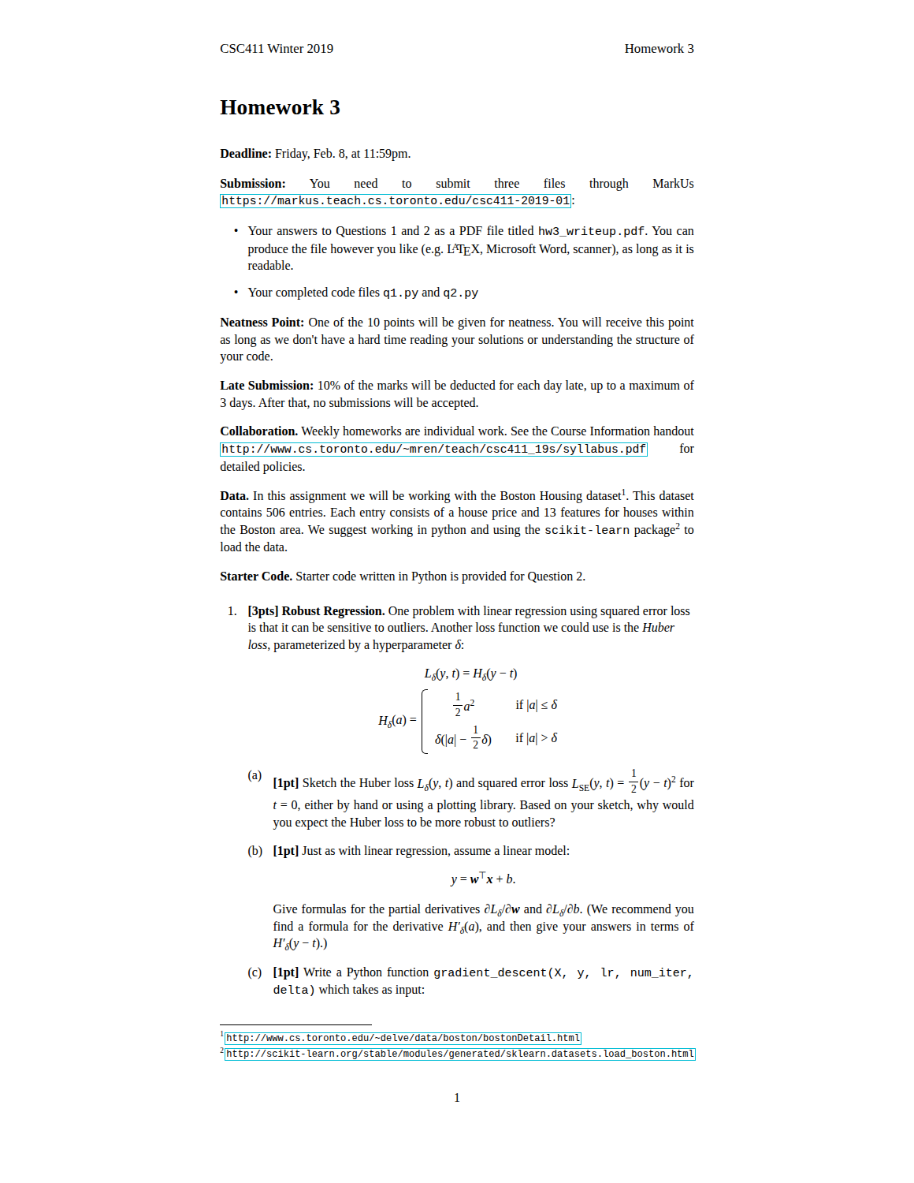CSC411 Winter 2019 Homework 3
Homework 3
Deadline: Friday, Feb. 8, at 11:59pm.
Submission: You need to submit three files through MarkUs https://markus.teach.cs.toronto.edu/csc411-2019-01:
Your answers to Questions 1 and 2 as a PDF file titled hw3_writeup.pdf. You can produce the file however you like (e.g. LATEX, Microsoft Word, scanner), as long as it is readable.
Your completed code files q1.py and q2.py
Neatness Point: One of the 10 points will be given for neatness. You will receive this point as long as we don't have a hard time reading your solutions or understanding the structure of your code.
Late Submission: 10% of the marks will be deducted for each day late, up to a maximum of 3 days. After that, no submissions will be accepted.
Collaboration. Weekly homeworks are individual work. See the Course Information handout http://www.cs.toronto.edu/~mren/teach/csc411_19s/syllabus.pdf for detailed policies.
Data. In this assignment we will be working with the Boston Housing dataset1. This dataset contains 506 entries. Each entry consists of a house price and 13 features for houses within the Boston area. We suggest working in python and using the scikit-learn package2 to load the data.
Starter Code. Starter code written in Python is provided for Question 2.
[3pts] Robust Regression. One problem with linear regression using squared error loss is that it can be sensitive to outliers. Another loss function we could use is the Huber loss, parameterized by a hyperparameter δ:
Lδ(y, t) = Hδ(y − t)
Hδ(a) =
| 1 2 a 2 | if / a / ≤ δ |
| δ (/ a / − 1 2 δ ) | if / a / > δ |
[1pt] Sketch the Huber loss Lδ(y, t) and squared error loss LSE(y, t) = 12(y − t)2 for t = 0, either by hand or using a plotting library. Based on your sketch, why would you expect the Huber loss to be more robust to outliers?
[1pt] Just as with linear regression, assume a linear model:
y = w⊤x + b.
Give formulas for the partial derivatives ∂Lδ/∂w and ∂Lδ/∂b. (We recommend you find a formula for the derivative H′δ(a), and then give your answers in terms of H′δ(y − t).)
[1pt] Write a Python function gradient_descent(X, y, lr, num_iter, delta) which takes as input:
1http://www.cs.toronto.edu/~delve/data/boston/bostonDetail.html
2http://scikit-learn.org/stable/modules/generated/sklearn.datasets.load_boston.html
1